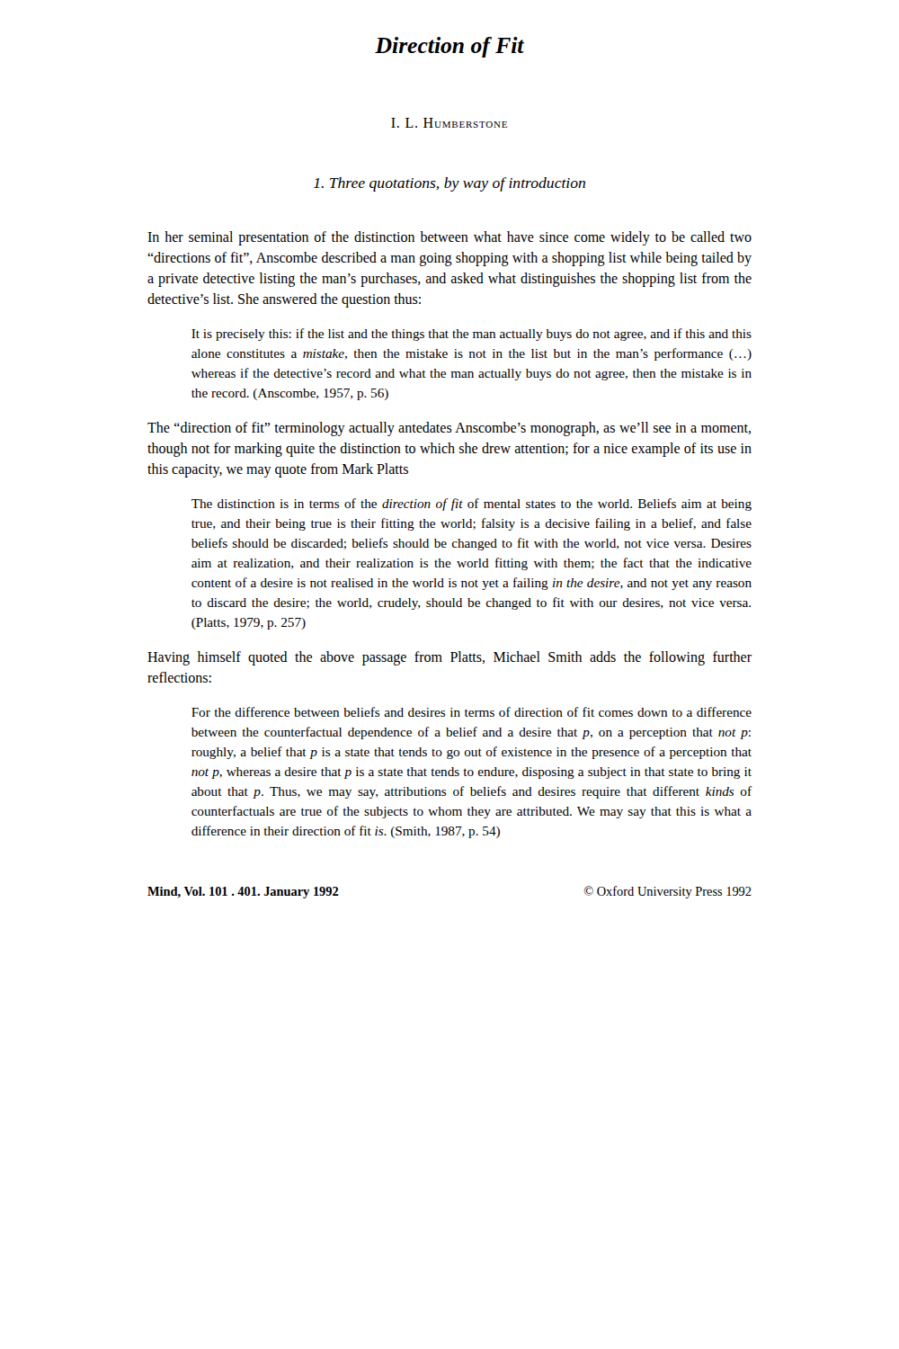Direction of Fit
I. L. Humberstone
1. Three quotations, by way of introduction
In her seminal presentation of the distinction between what have since come widely to be called two “directions of fit”, Anscombe described a man going shopping with a shopping list while being tailed by a private detective listing the man’s purchases, and asked what distinguishes the shopping list from the detective’s list. She answered the question thus:
It is precisely this: if the list and the things that the man actually buys do not agree, and if this and this alone constitutes a mistake, then the mistake is not in the list but in the man’s performance (…) whereas if the detective’s record and what the man actually buys do not agree, then the mistake is in the record. (Anscombe, 1957, p. 56)
The “direction of fit” terminology actually antedates Anscombe’s monograph, as we’ll see in a moment, though not for marking quite the distinction to which she drew attention; for a nice example of its use in this capacity, we may quote from Mark Platts
The distinction is in terms of the direction of fit of mental states to the world. Beliefs aim at being true, and their being true is their fitting the world; falsity is a decisive failing in a belief, and false beliefs should be discarded; beliefs should be changed to fit with the world, not vice versa. Desires aim at realization, and their realization is the world fitting with them; the fact that the indicative content of a desire is not realised in the world is not yet a failing in the desire, and not yet any reason to discard the desire; the world, crudely, should be changed to fit with our desires, not vice versa. (Platts, 1979, p. 257)
Having himself quoted the above passage from Platts, Michael Smith adds the following further reflections:
For the difference between beliefs and desires in terms of direction of fit comes down to a difference between the counterfactual dependence of a belief and a desire that p, on a perception that not p: roughly, a belief that p is a state that tends to go out of existence in the presence of a perception that not p, whereas a desire that p is a state that tends to endure, disposing a subject in that state to bring it about that p. Thus, we may say, attributions of beliefs and desires require that different kinds of counterfactuals are true of the subjects to whom they are attributed. We may say that this is what a difference in their direction of fit is. (Smith, 1987, p. 54)
Mind, Vol. 101 . 401. January 1992 © Oxford University Press 1992